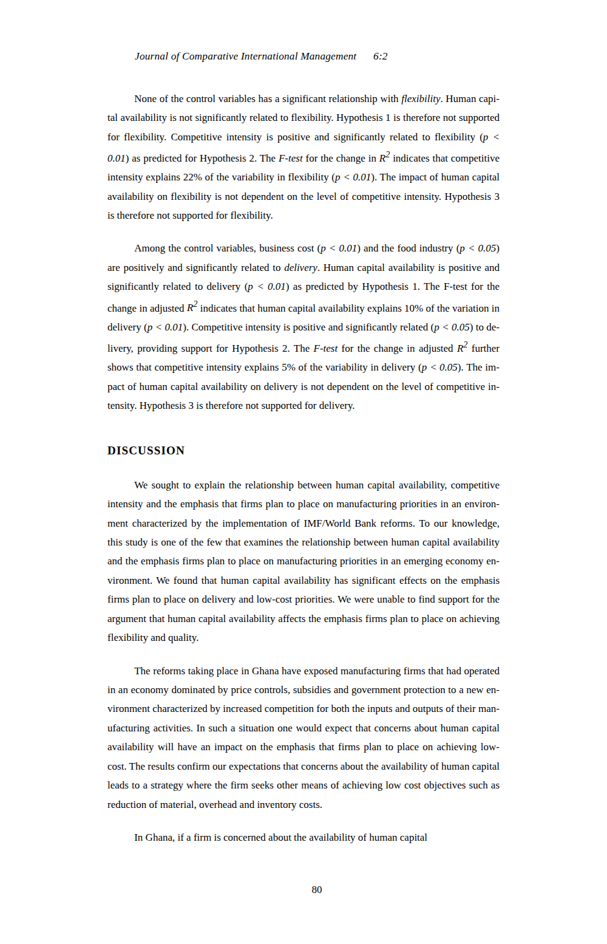Journal of Comparative International Management6:2
None of the control variables has a significant relationship with flexibility. Human capital availability is not significantly related to flexibility. Hypothesis 1 is therefore not supported for flexibility. Competitive intensity is positive and significantly related to flexibility (p < 0.01) as predicted for Hypothesis 2. The F-test for the change in R2 indicates that competitive intensity explains 22% of the variability in flexibility (p < 0.01). The impact of human capital availability on flexibility is not dependent on the level of competitive intensity. Hypothesis 3 is therefore not supported for flexibility.
Among the control variables, business cost (p < 0.01) and the food industry (p < 0.05) are positively and significantly related to delivery. Human capital availability is positive and significantly related to delivery (p < 0.01) as predicted by Hypothesis 1. The F-test for the change in adjusted R2 indicates that human capital availability explains 10% of the variation in delivery (p < 0.01). Competitive intensity is positive and significantly related (p < 0.05) to delivery, providing support for Hypothesis 2. The F-test for the change in adjusted R2 further shows that competitive intensity explains 5% of the variability in delivery (p < 0.05). The impact of human capital availability on delivery is not dependent on the level of competitive intensity. Hypothesis 3 is therefore not supported for delivery.
DISCUSSION
We sought to explain the relationship between human capital availability, competitive intensity and the emphasis that firms plan to place on manufacturing priorities in an environment characterized by the implementation of IMF/World Bank reforms. To our knowledge, this study is one of the few that examines the relationship between human capital availability and the emphasis firms plan to place on manufacturing priorities in an emerging economy environment. We found that human capital availability has significant effects on the emphasis firms plan to place on delivery and low-cost priorities. We were unable to find support for the argument that human capital availability affects the emphasis firms plan to place on achieving flexibility and quality.
The reforms taking place in Ghana have exposed manufacturing firms that had operated in an economy dominated by price controls, subsidies and government protection to a new environment characterized by increased competition for both the inputs and outputs of their manufacturing activities. In such a situation one would expect that concerns about human capital availability will have an impact on the emphasis that firms plan to place on achieving low-cost. The results confirm our expectations that concerns about the availability of human capital leads to a strategy where the firm seeks other means of achieving low cost objectives such as reduction of material, overhead and inventory costs.
In Ghana, if a firm is concerned about the availability of human capital
80